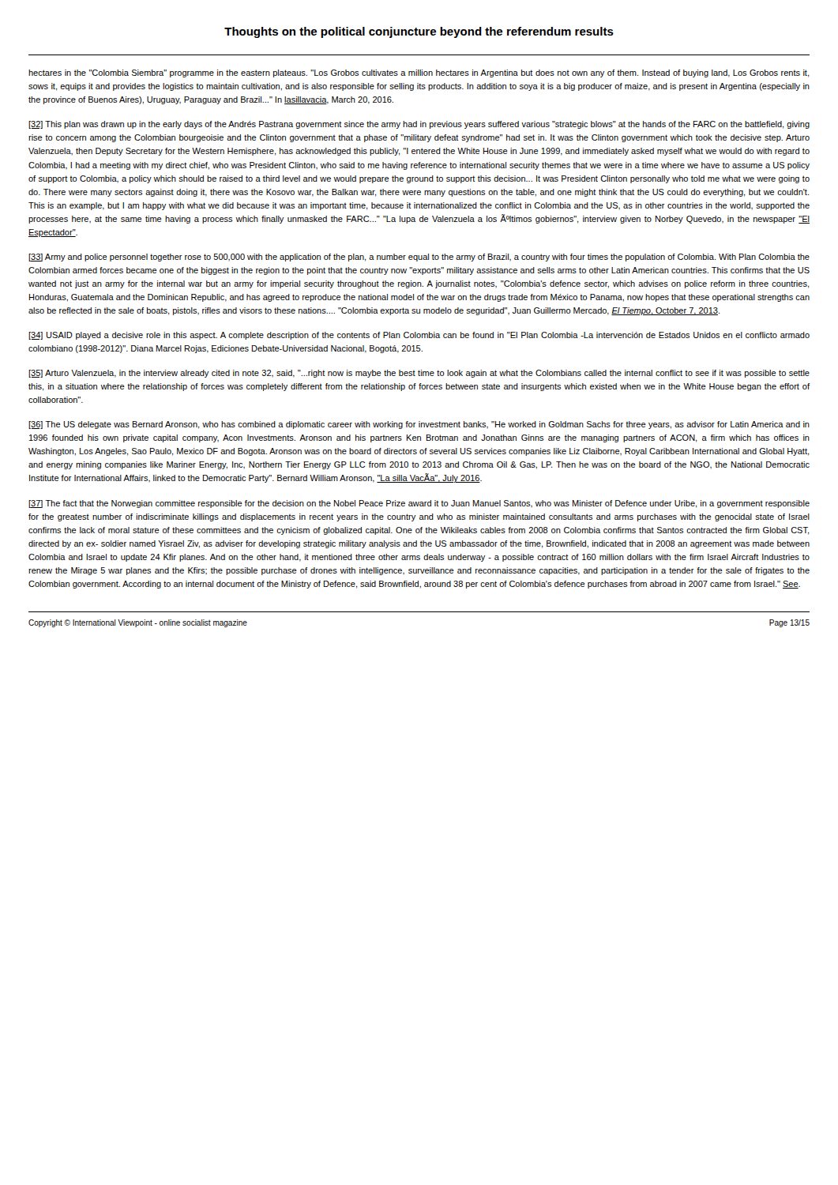Thoughts on the political conjuncture beyond the referendum results
hectares in the "Colombia Siembra" programme in the eastern plateaus. "Los Grobos cultivates a million hectares in Argentina but does not own any of them. Instead of buying land, Los Grobos rents it, sows it, equips it and provides the logistics to maintain cultivation, and is also responsible for selling its products. In addition to soya it is a big producer of maize, and is present in Argentina (especially in the province of Buenos Aires), Uruguay, Paraguay and Brazil..." In lasillavacia, March 20, 2016.
[32] This plan was drawn up in the early days of the Andrés Pastrana government since the army had in previous years suffered various "strategic blows" at the hands of the FARC on the battlefield, giving rise to concern among the Colombian bourgeoisie and the Clinton government that a phase of "military defeat syndrome" had set in. It was the Clinton government which took the decisive step. Arturo Valenzuela, then Deputy Secretary for the Western Hemisphere, has acknowledged this publicly, "I entered the White House in June 1999, and immediately asked myself what we would do with regard to Colombia, I had a meeting with my direct chief, who was President Clinton, who said to me having reference to international security themes that we were in a time where we have to assume a US policy of support to Colombia, a policy which should be raised to a third level and we would prepare the ground to support this decision... It was President Clinton personally who told me what we were going to do. There were many sectors against doing it, there was the Kosovo war, the Balkan war, there were many questions on the table, and one might think that the US could do everything, but we couldn't. This is an example, but I am happy with what we did because it was an important time, because it internationalized the conflict in Colombia and the US, as in other countries in the world, supported the processes here, at the same time having a process which finally unmasked the FARC..." "La lupa de Valenzuela a los Ãºltimos gobiernos", interview given to Norbey Quevedo, in the newspaper "El Espectador".
[33] Army and police personnel together rose to 500,000 with the application of the plan, a number equal to the army of Brazil, a country with four times the population of Colombia. With Plan Colombia the Colombian armed forces became one of the biggest in the region to the point that the country now "exports" military assistance and sells arms to other Latin American countries. This confirms that the US wanted not just an army for the internal war but an army for imperial security throughout the region. A journalist notes, "Colombia's defence sector, which advises on police reform in three countries, Honduras, Guatemala and the Dominican Republic, and has agreed to reproduce the national model of the war on the drugs trade from México to Panama, now hopes that these operational strengths can also be reflected in the sale of boats, pistols, rifles and visors to these nations.... "Colombia exporta su modelo de seguridad", Juan Guillermo Mercado, El Tiempo, October 7, 2013.
[34] USAID played a decisive role in this aspect. A complete description of the contents of Plan Colombia can be found in "El Plan Colombia -La intervención de Estados Unidos en el conflicto armado colombiano (1998-2012)". Diana Marcel Rojas, Ediciones Debate-Universidad Nacional, Bogotá, 2015.
[35] Arturo Valenzuela, in the interview already cited in note 32, said, "...right now is maybe the best time to look again at what the Colombians called the internal conflict to see if it was possible to settle this, in a situation where the relationship of forces was completely different from the relationship of forces between state and insurgents which existed when we in the White House began the effort of collaboration".
[36] The US delegate was Bernard Aronson, who has combined a diplomatic career with working for investment banks, "He worked in Goldman Sachs for three years, as advisor for Latin America and in 1996 founded his own private capital company, Acon Investments. Aronson and his partners Ken Brotman and Jonathan Ginns are the managing partners of ACON, a firm which has offices in Washington, Los Angeles, Sao Paulo, Mexico DF and Bogota. Aronson was on the board of directors of several US services companies like Liz Claiborne, Royal Caribbean International and Global Hyatt, and energy mining companies like Mariner Energy, Inc, Northern Tier Energy GP LLC from 2010 to 2013 and Chroma Oil & Gas, LP. Then he was on the board of the NGO, the National Democratic Institute for International Affairs, linked to the Democratic Party". Bernard William Aronson, "La silla VacÃ­a", July 2016.
[37] The fact that the Norwegian committee responsible for the decision on the Nobel Peace Prize award it to Juan Manuel Santos, who was Minister of Defence under Uribe, in a government responsible for the greatest number of indiscriminate killings and displacements in recent years in the country and who as minister maintained consultants and arms purchases with the genocidal state of Israel confirms the lack of moral stature of these committees and the cynicism of globalized capital. One of the Wikileaks cables from 2008 on Colombia confirms that Santos contracted the firm Global CST, directed by an ex- soldier named Yisrael Ziv, as adviser for developing strategic military analysis and the US ambassador of the time, Brownfield, indicated that in 2008 an agreement was made between Colombia and Israel to update 24 Kfir planes. And on the other hand, it mentioned three other arms deals underway - a possible contract of 160 million dollars with the firm Israel Aircraft Industries to renew the Mirage 5 war planes and the Kfirs; the possible purchase of drones with intelligence, surveillance and reconnaissance capacities, and participation in a tender for the sale of frigates to the Colombian government. According to an internal document of the Ministry of Defence, said Brownfield, around 38 per cent of Colombia's defence purchases from abroad in 2007 came from Israel." See.
Copyright © International Viewpoint - online socialist magazine Page 13/15